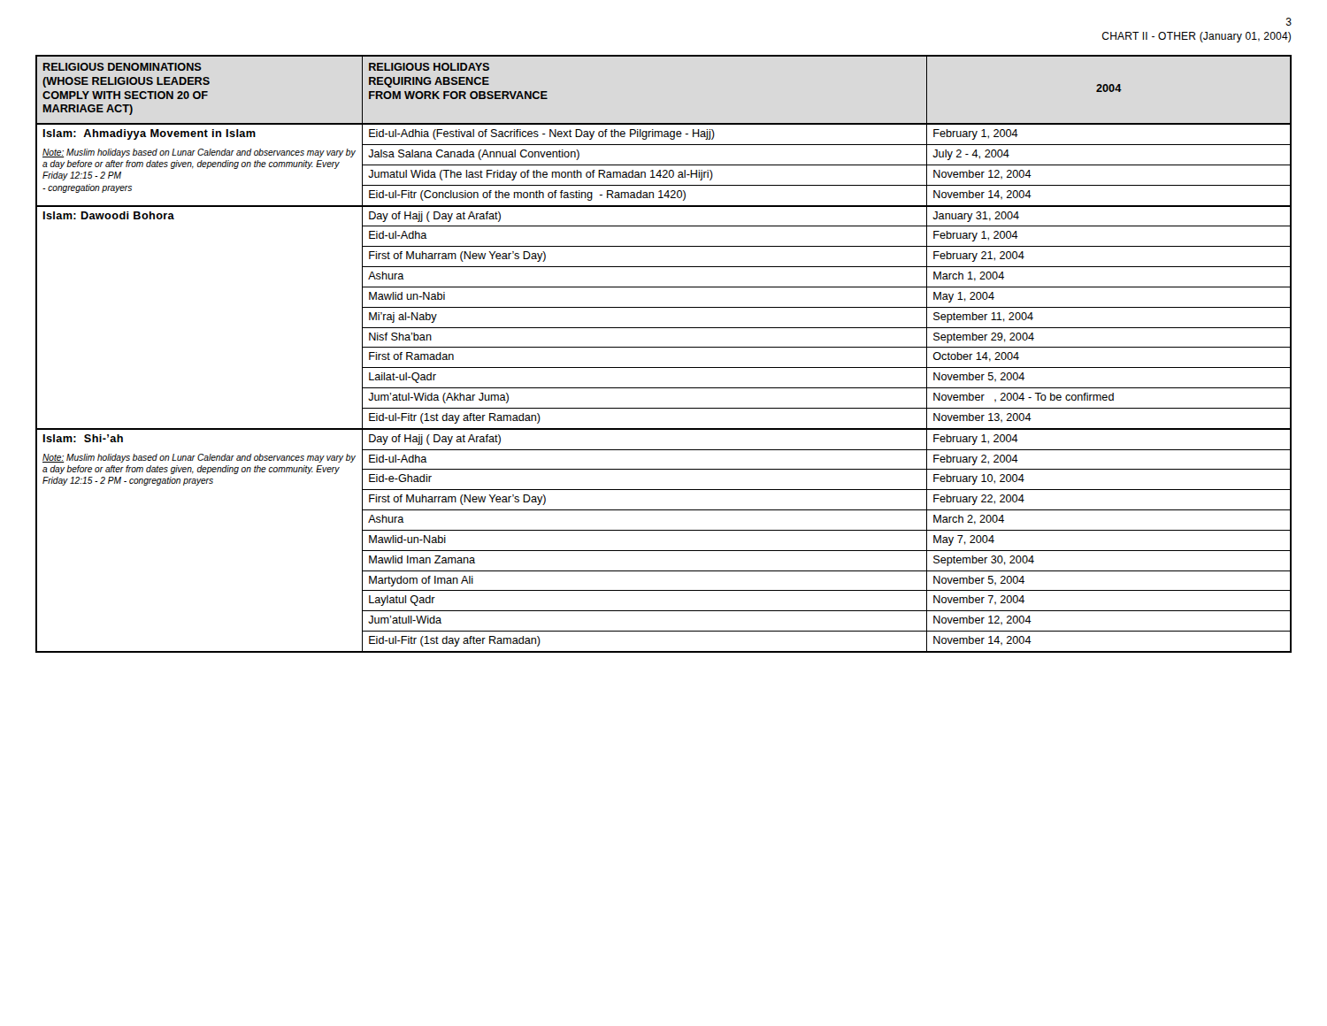3
CHART II - OTHER (January 01, 2004)
| RELIGIOUS DENOMINATIONS (WHOSE RELIGIOUS LEADERS COMPLY WITH SECTION 20 OF MARRIAGE ACT) | RELIGIOUS HOLIDAYS REQUIRING ABSENCE FROM WORK FOR OBSERVANCE | 2004 |
| --- | --- | --- |
| Islam: Ahmadiyya Movement in Islam Note: Muslim holidays based on Lunar Calendar and observances may vary by a day before or after from dates given, depending on the community. Every Friday 12:15 - 2 PM - congregation prayers | Eid-ul-Adhia (Festival of Sacrifices - Next Day of the Pilgrimage - Hajj) | February 1, 2004 |
| Jalsa Salana Canada (Annual Convention) | July 2 - 4, 2004 |
| Jumatul Wida (The last Friday of the month of Ramadan 1420 al-Hijri) | November 12, 2004 |
| Eid-ul-Fitr (Conclusion of the month of fasting - Ramadan 1420) | November 14, 2004 |
| Islam: Dawoodi Bohora | Day of Hajj ( Day at Arafat) | January 31, 2004 |
| Eid-ul-Adha | February 1, 2004 |
| First of Muharram (New Year’s Day) | February 21, 2004 |
| Ashura | March 1, 2004 |
| Mawlid un-Nabi | May 1, 2004 |
| Mi’raj al-Naby | September 11, 2004 |
| Nisf Sha’ban | September 29, 2004 |
| First of Ramadan | October 14, 2004 |
| Lailat-ul-Qadr | November 5, 2004 |
| Jum’atul-Wida (Akhar Juma) | November , 2004 - To be confirmed |
| Eid-ul-Fitr (1st day after Ramadan) | November 13, 2004 |
| Islam: Shi-’ah Note: Muslim holidays based on Lunar Calendar and observances may vary by a day before or after from dates given, depending on the community. Every Friday 12:15 - 2 PM - congregation prayers | Day of Hajj ( Day at Arafat) | February 1, 2004 |
| Eid-ul-Adha | February 2, 2004 |
| Eid-e-Ghadir | February 10, 2004 |
| First of Muharram (New Year’s Day) | February 22, 2004 |
| Ashura | March 2, 2004 |
| Mawlid-un-Nabi | May 7, 2004 |
| Mawlid Iman Zamana | September 30, 2004 |
| Martydom of Iman Ali | November 5, 2004 |
| Laylatul Qadr | November 7, 2004 |
| Jum’atull-Wida | November 12, 2004 |
| Eid-ul-Fitr (1st day after Ramadan) | November 14, 2004 |